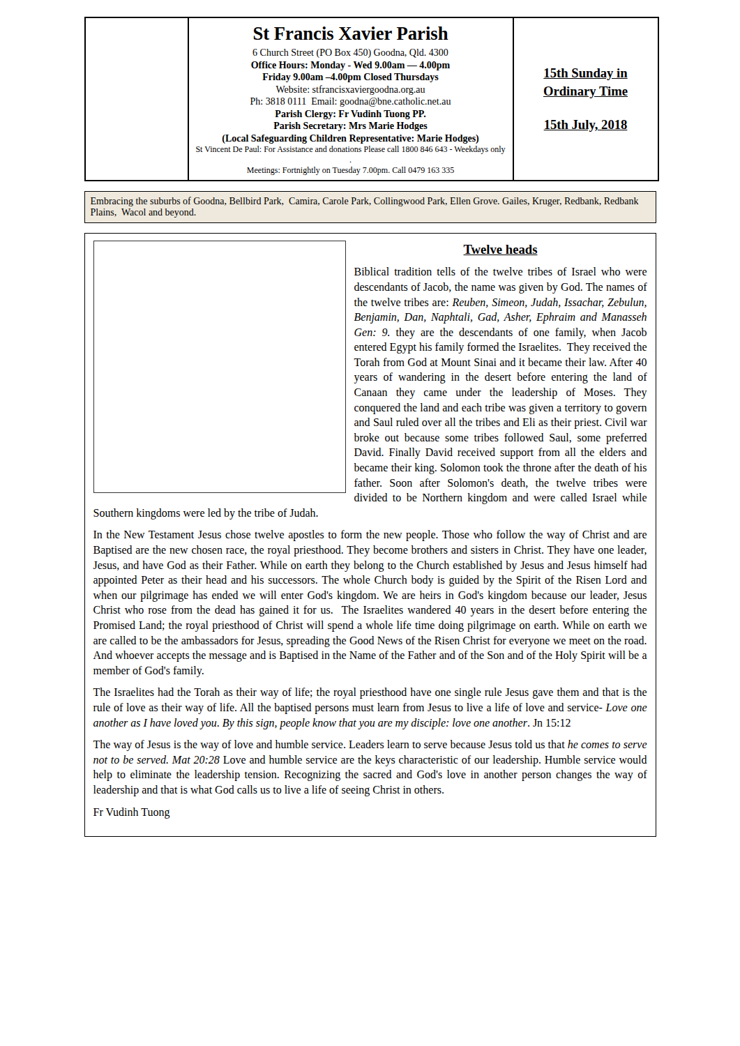St Francis Xavier Parish
6 Church Street (PO Box 450) Goodna, Qld. 4300
Office Hours: Monday - Wed 9.00am — 4.00pm
Friday 9.00am –4.00pm Closed Thursdays
Website: stfrancisxaviergoodna.org.au
Ph: 3818 0111 Email: goodna@bne.catholic.net.au
Parish Clergy: Fr Vudinh Tuong PP.
Parish Secretary: Mrs Marie Hodges
(Local Safeguarding Children Representative: Marie Hodges)
St Vincent De Paul: For Assistance and donations Please call 1800 846 643 - Weekdays only .
Meetings: Fortnightly on Tuesday 7.00pm. Call 0479 163 335
15th Sunday in Ordinary Time 15th July, 2018
Embracing the suburbs of Goodna, Bellbird Park, Camira, Carole Park, Collingwood Park, Ellen Grove. Gailes, Kruger, Redbank, Redbank Plains, Wacol and beyond.
Twelve heads
Biblical tradition tells of the twelve tribes of Israel who were descendants of Jacob, the name was given by God. The names of the twelve tribes are: Reuben, Simeon, Judah, Issachar, Zebulun, Benjamin, Dan, Naphtali, Gad, Asher, Ephraim and Manasseh Gen: 9. they are the descendants of one family, when Jacob entered Egypt his family formed the Israelites. They received the Torah from God at Mount Sinai and it became their law. After 40 years of wandering in the desert before entering the land of Canaan they came under the leadership of Moses. They conquered the land and each tribe was given a territory to govern and Saul ruled over all the tribes and Eli as their priest. Civil war broke out because some tribes followed Saul, some preferred David. Finally David received support from all the elders and became their king. Solomon took the throne after the death of his father. Soon after Solomon's death, the twelve tribes were divided to be Northern kingdom and were called Israel while Southern kingdoms were led by the tribe of Judah.
In the New Testament Jesus chose twelve apostles to form the new people. Those who follow the way of Christ and are Baptised are the new chosen race, the royal priesthood. They become brothers and sisters in Christ. They have one leader, Jesus, and have God as their Father. While on earth they belong to the Church established by Jesus and Jesus himself had appointed Peter as their head and his successors. The whole Church body is guided by the Spirit of the Risen Lord and when our pilgrimage has ended we will enter God's kingdom. We are heirs in God's kingdom because our leader, Jesus Christ who rose from the dead has gained it for us. The Israelites wandered 40 years in the desert before entering the Promised Land; the royal priesthood of Christ will spend a whole life time doing pilgrimage on earth. While on earth we are called to be the ambassadors for Jesus, spreading the Good News of the Risen Christ for everyone we meet on the road. And whoever accepts the message and is Baptised in the Name of the Father and of the Son and of the Holy Spirit will be a member of God's family.
The Israelites had the Torah as their way of life; the royal priesthood have one single rule Jesus gave them and that is the rule of love as their way of life. All the baptised persons must learn from Jesus to live a life of love and service- Love one another as I have loved you. By this sign, people know that you are my disciple: love one another. Jn 15:12
The way of Jesus is the way of love and humble service. Leaders learn to serve because Jesus told us that he comes to serve not to be served. Mat 20:28 Love and humble service are the keys characteristic of our leadership. Humble service would help to eliminate the leadership tension. Recognizing the sacred and God's love in another person changes the way of leadership and that is what God calls us to live a life of seeing Christ in others.
Fr Vudinh Tuong